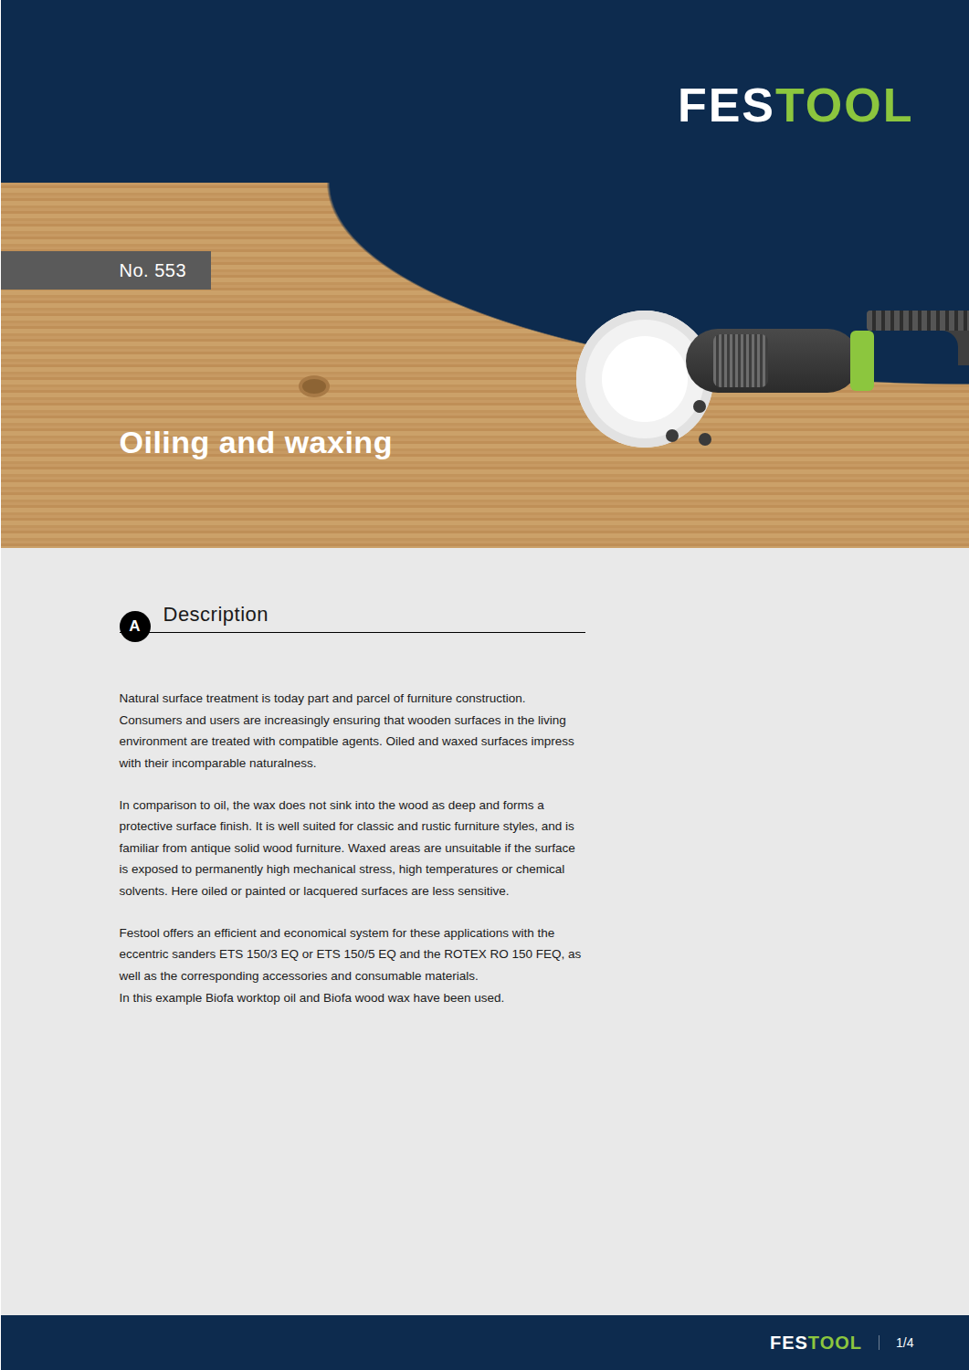FESTOOL
No. 553
Oiling and waxing
A
Description
Natural surface treatment is today part and parcel of furniture construction. Consumers and users are increasingly ensuring that wooden surfaces in the living environment are treated with compatible agents. Oiled and waxed surfaces impress with their incomparable naturalness.
In comparison to oil, the wax does not sink into the wood as deep and forms a protective surface finish. It is well suited for classic and rustic furniture styles, and is familiar from antique solid wood furniture. Waxed areas are unsuitable if the surface is exposed to permanently high mechanical stress, high temperatures or chemical solvents. Here oiled or painted or lacquered surfaces are less sensitive.
Festool offers an efficient and economical system for these applications with the eccentric sanders ETS 150/3 EQ or ETS 150/5 EQ and the ROTEX RO 150 FEQ, as well as the corresponding accessories and consumable materials.
In this example Biofa worktop oil and Biofa wood wax have been used.
FESTOOL
1/4